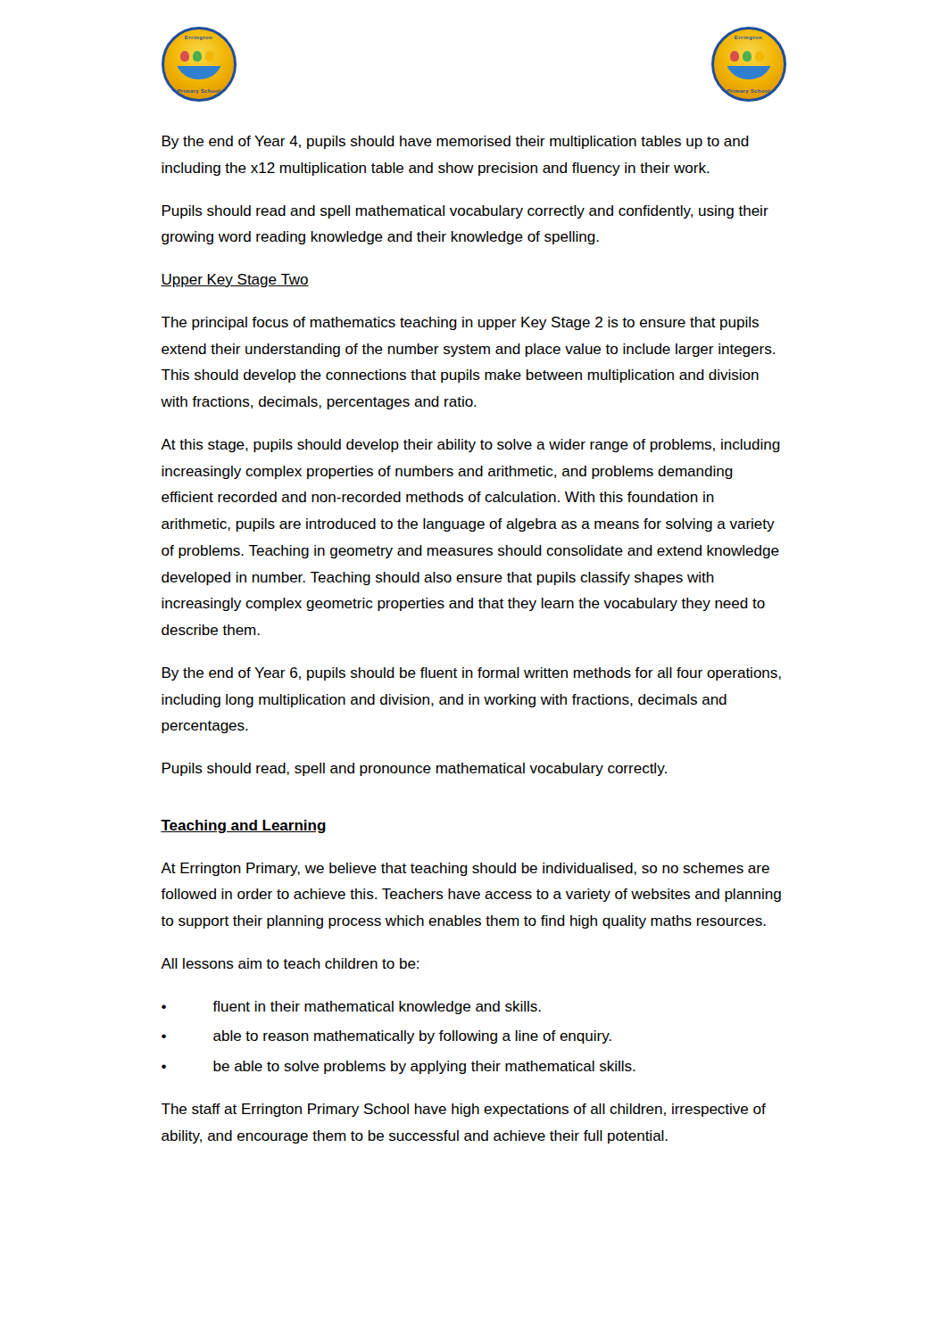By the end of Year 4, pupils should have memorised their multiplication tables up to and including the x12 multiplication table and show precision and fluency in their work.
Pupils should read and spell mathematical vocabulary correctly and confidently, using their growing word reading knowledge and their knowledge of spelling.
Upper Key Stage Two
The principal focus of mathematics teaching in upper Key Stage 2 is to ensure that pupils extend their understanding of the number system and place value to include larger integers. This should develop the connections that pupils make between multiplication and division with fractions, decimals, percentages and ratio.
At this stage, pupils should develop their ability to solve a wider range of problems, including increasingly complex properties of numbers and arithmetic, and problems demanding efficient recorded and non-recorded methods of calculation. With this foundation in arithmetic, pupils are introduced to the language of algebra as a means for solving a variety of problems. Teaching in geometry and measures should consolidate and extend knowledge developed in number. Teaching should also ensure that pupils classify shapes with increasingly complex geometric properties and that they learn the vocabulary they need to describe them.
By the end of Year 6, pupils should be fluent in formal written methods for all four operations, including long multiplication and division, and in working with fractions, decimals and percentages.
Pupils should read, spell and pronounce mathematical vocabulary correctly.
Teaching and Learning
At Errington Primary, we believe that teaching should be individualised, so no schemes are followed in order to achieve this. Teachers have access to a variety of websites and planning to support their planning process which enables them to find high quality maths resources.
All lessons aim to teach children to be:
fluent in their mathematical knowledge and skills.
able to reason mathematically by following a line of enquiry.
be able to solve problems by applying their mathematical skills.
The staff at Errington Primary School have high expectations of all children, irrespective of ability, and encourage them to be successful and achieve their full potential.